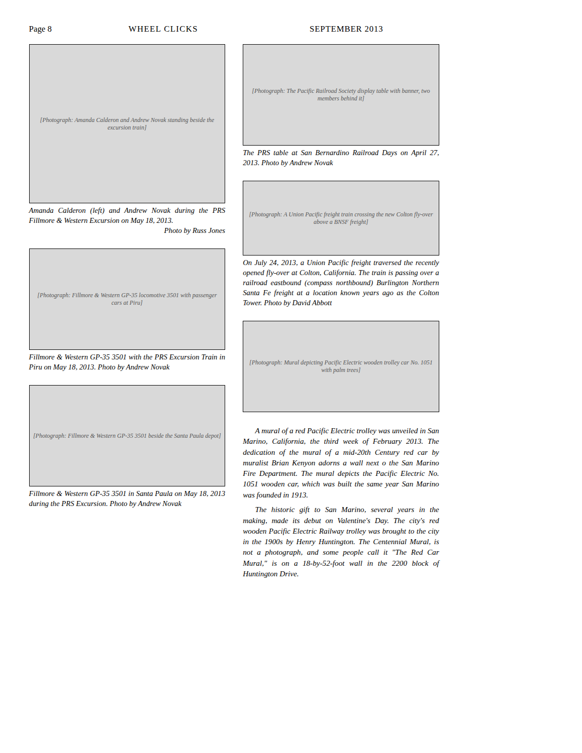Page 8 WHEEL CLICKS SEPTEMBER 2013
[Photograph: Amanda Calderon and Andrew Novak standing beside the excursion train]
Amanda Calderon (left) and Andrew Novak during the PRS Fillmore & Western Excursion on May 18, 2013. Photo by Russ Jones
[Photograph: Fillmore & Western GP-35 locomotive 3501 with passenger cars at Piru]
Fillmore & Western GP-35 3501 with the PRS Excursion Train in Piru on May 18, 2013. Photo by Andrew Novak
[Photograph: Fillmore & Western GP-35 3501 beside the Santa Paula depot]
Fillmore & Western GP-35 3501 in Santa Paula on May 18, 2013 during the PRS Excursion. Photo by Andrew Novak
[Photograph: The Pacific Railroad Society display table with banner, two members behind it]
The PRS table at San Bernardino Railroad Days on April 27, 2013. Photo by Andrew Novak
[Photograph: A Union Pacific freight train crossing the new Colton fly-over above a BNSF freight]
On July 24, 2013, a Union Pacific freight traversed the recently opened fly-over at Colton, California. The train is passing over a railroad eastbound (compass northbound) Burlington Northern Santa Fe freight at a location known years ago as the Colton Tower. Photo by David Abbott
[Photograph: Mural depicting Pacific Electric wooden trolley car No. 1051 with palm trees]
A mural of a red Pacific Electric trolley was unveiled in San Marino, California, the third week of February 2013. The dedication of the mural of a mid-20th Century red car by muralist Brian Kenyon adorns a wall next o the San Marino Fire Department. The mural depicts the Pacific Electric No. 1051 wooden car, which was built the same year San Marino was founded in 1913.
The historic gift to San Marino, several years in the making, made its debut on Valentine's Day. The city's red wooden Pacific Electric Railway trolley was brought to the city in the 1900s by Henry Huntington. The Centennial Mural, is not a photograph, and some people call it "The Red Car Mural," is on a 18-by-52-foot wall in the 2200 block of Huntington Drive.